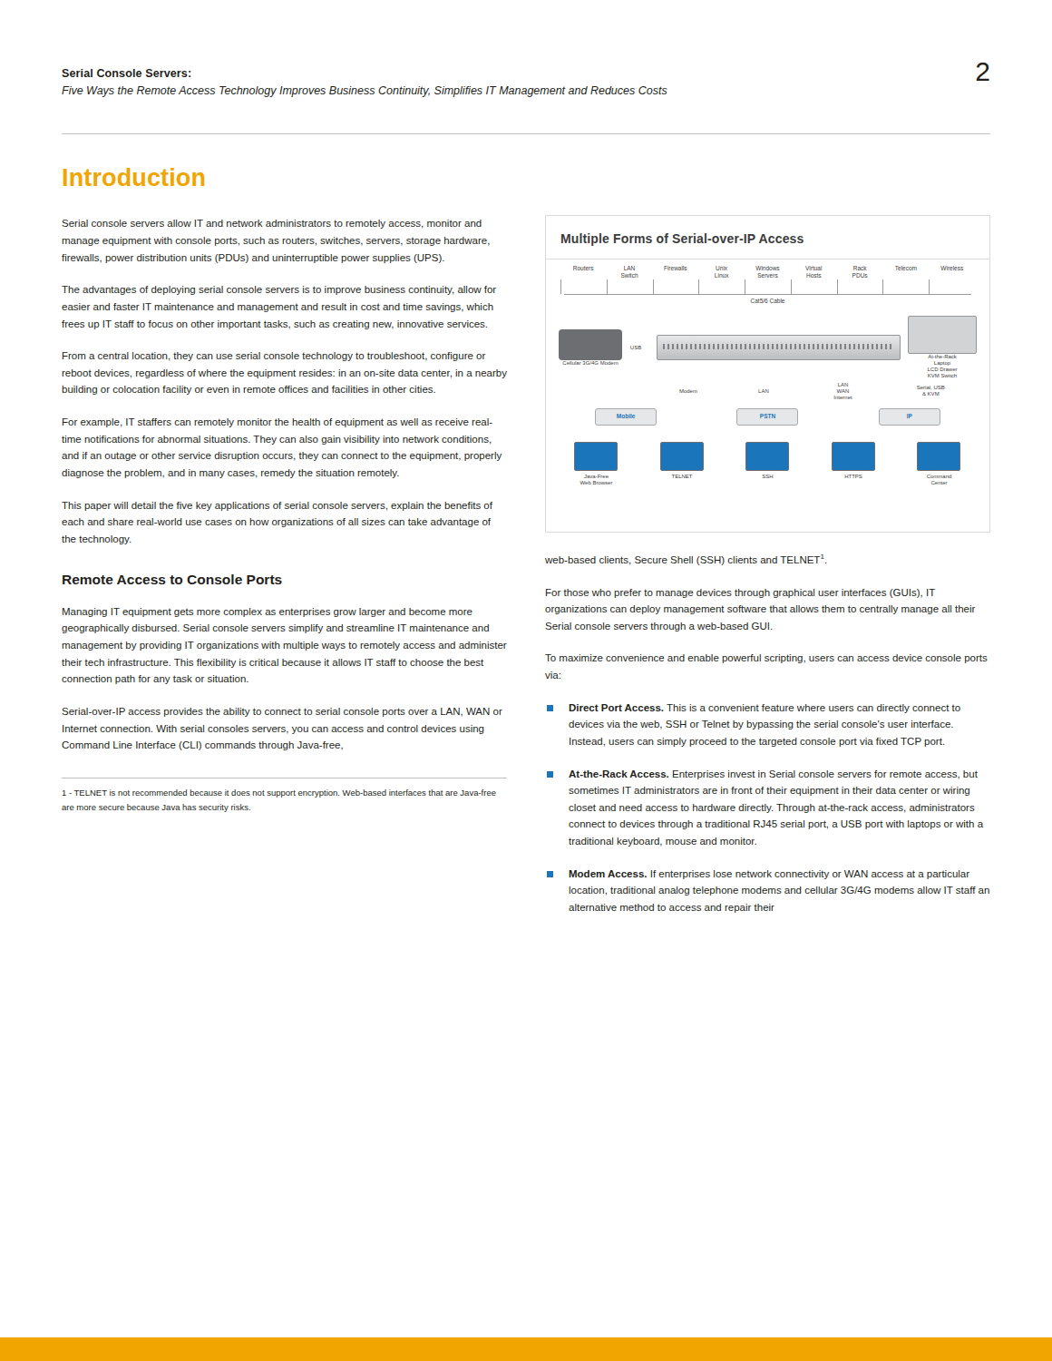2
Serial Console Servers:
Five Ways the Remote Access Technology Improves Business Continuity, Simplifies IT Management and Reduces Costs
Introduction
Serial console servers allow IT and network administrators to remotely access, monitor and manage equipment with console ports, such as routers, switches, servers, storage hardware, firewalls, power distribution units (PDUs) and uninterruptible power supplies (UPS).
The advantages of deploying serial console servers is to improve business continuity, allow for easier and faster IT maintenance and management and result in cost and time savings, which frees up IT staff to focus on other important tasks, such as creating new, innovative services.
From a central location, they can use serial console technology to troubleshoot, configure or reboot devices, regardless of where the equipment resides: in an on-site data center, in a nearby building or colocation facility or even in remote offices and facilities in other cities.
For example, IT staffers can remotely monitor the health of equipment as well as receive real-time notifications for abnormal situations. They can also gain visibility into network conditions, and if an outage or other service disruption occurs, they can connect to the equipment, properly diagnose the problem, and in many cases, remedy the situation remotely.
This paper will detail the five key applications of serial console servers, explain the benefits of each and share real-world use cases on how organizations of all sizes can take advantage of the technology.
Remote Access to Console Ports
Managing IT equipment gets more complex as enterprises grow larger and become more geographically disbursed. Serial console servers simplify and streamline IT maintenance and management by providing IT organizations with multiple ways to remotely access and administer their tech infrastructure. This flexibility is critical because it allows IT staff to choose the best connection path for any task or situation.
Serial-over-IP access provides the ability to connect to serial console ports over a LAN, WAN or Internet connection. With serial consoles servers, you can access and control devices using Command Line Interface (CLI) commands through Java-free,
1 - TELNET is not recommended because it does not support encryption. Web-based interfaces that are Java-free are more secure because Java has security risks.
Multiple Forms of Serial-over-IP Access
Routers LAN
Switch Firewalls Unix
Linux Windows
Servers Virtual
Hosts Rack
PDUs Telecom Wireless
Cat5/6 Cable
Cellular 3G/4G Modem
USB
At-the-Rack
Laptop
LCD Drawer
KVM Switch
Modem
LAN
LAN
WAN
Internet
Serial, USB
& KVM
Mobile
PSTN
IP
Java-Free
Web Browser
TELNET
SSH
HTTPS
Command
Center
web-based clients, Secure Shell (SSH) clients and TELNET1.
For those who prefer to manage devices through graphical user interfaces (GUIs), IT organizations can deploy management software that allows them to centrally manage all their Serial console servers through a web-based GUI.
To maximize convenience and enable powerful scripting, users can access device console ports via:
Direct Port Access. This is a convenient feature where users can directly connect to devices via the web, SSH or Telnet by bypassing the serial console's user interface. Instead, users can simply proceed to the targeted console port via fixed TCP port.
At-the-Rack Access. Enterprises invest in Serial console servers for remote access, but sometimes IT administrators are in front of their equipment in their data center or wiring closet and need access to hardware directly. Through at-the-rack access, administrators connect to devices through a traditional RJ45 serial port, a USB port with laptops or with a traditional keyboard, mouse and monitor.
Modem Access. If enterprises lose network connectivity or WAN access at a particular location, traditional analog telephone modems and cellular 3G/4G modems allow IT staff an alternative method to access and repair their